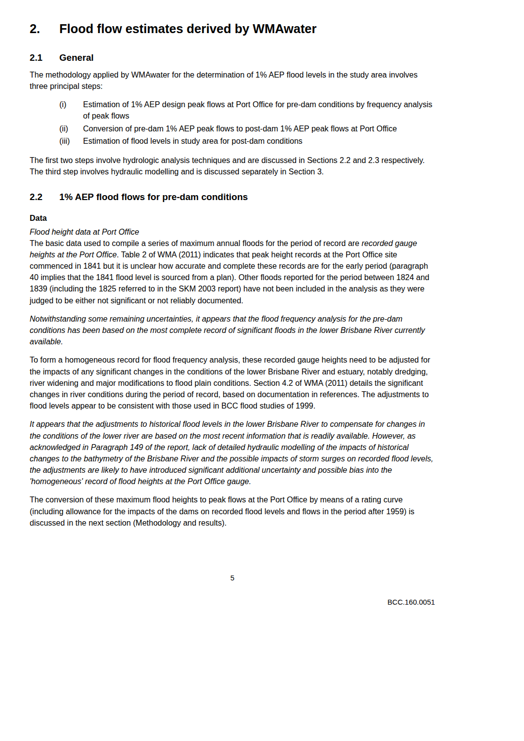2. Flood flow estimates derived by WMAwater
2.1 General
The methodology applied by WMAwater for the determination of 1% AEP flood levels in the study area involves three principal steps:
(i) Estimation of 1% AEP design peak flows at Port Office for pre-dam conditions by frequency analysis of peak flows
(ii) Conversion of pre-dam 1% AEP peak flows to post-dam 1% AEP peak flows at Port Office
(iii) Estimation of flood levels in study area for post-dam conditions
The first two steps involve hydrologic analysis techniques and are discussed in Sections 2.2 and 2.3 respectively. The third step involves hydraulic modelling and is discussed separately in Section 3.
2.21% AEP flood flows for pre-dam conditions
Data
Flood height data at Port Office
The basic data used to compile a series of maximum annual floods for the period of record are recorded gauge heights at the Port Office. Table 2 of WMA (2011) indicates that peak height records at the Port Office site commenced in 1841 but it is unclear how accurate and complete these records are for the early period (paragraph 40 implies that the 1841 flood level is sourced from a plan). Other floods reported for the period between 1824 and 1839 (including the 1825 referred to in the SKM 2003 report) have not been included in the analysis as they were judged to be either not significant or not reliably documented.
Notwithstanding some remaining uncertainties, it appears that the flood frequency analysis for the pre-dam conditions has been based on the most complete record of significant floods in the lower Brisbane River currently available.
To form a homogeneous record for flood frequency analysis, these recorded gauge heights need to be adjusted for the impacts of any significant changes in the conditions of the lower Brisbane River and estuary, notably dredging, river widening and major modifications to flood plain conditions. Section 4.2 of WMA (2011) details the significant changes in river conditions during the period of record, based on documentation in references. The adjustments to flood levels appear to be consistent with those used in BCC flood studies of 1999.
It appears that the adjustments to historical flood levels in the lower Brisbane River to compensate for changes in the conditions of the lower river are based on the most recent information that is readily available. However, as acknowledged in Paragraph 149 of the report, lack of detailed hydraulic modelling of the impacts of historical changes to the bathymetry of the Brisbane River and the possible impacts of storm surges on recorded flood levels, the adjustments are likely to have introduced significant additional uncertainty and possible bias into the 'homogeneous' record of flood heights at the Port Office gauge.
The conversion of these maximum flood heights to peak flows at the Port Office by means of a rating curve (including allowance for the impacts of the dams on recorded flood levels and flows in the period after 1959) is discussed in the next section (Methodology and results).
5
BCC.160.0051